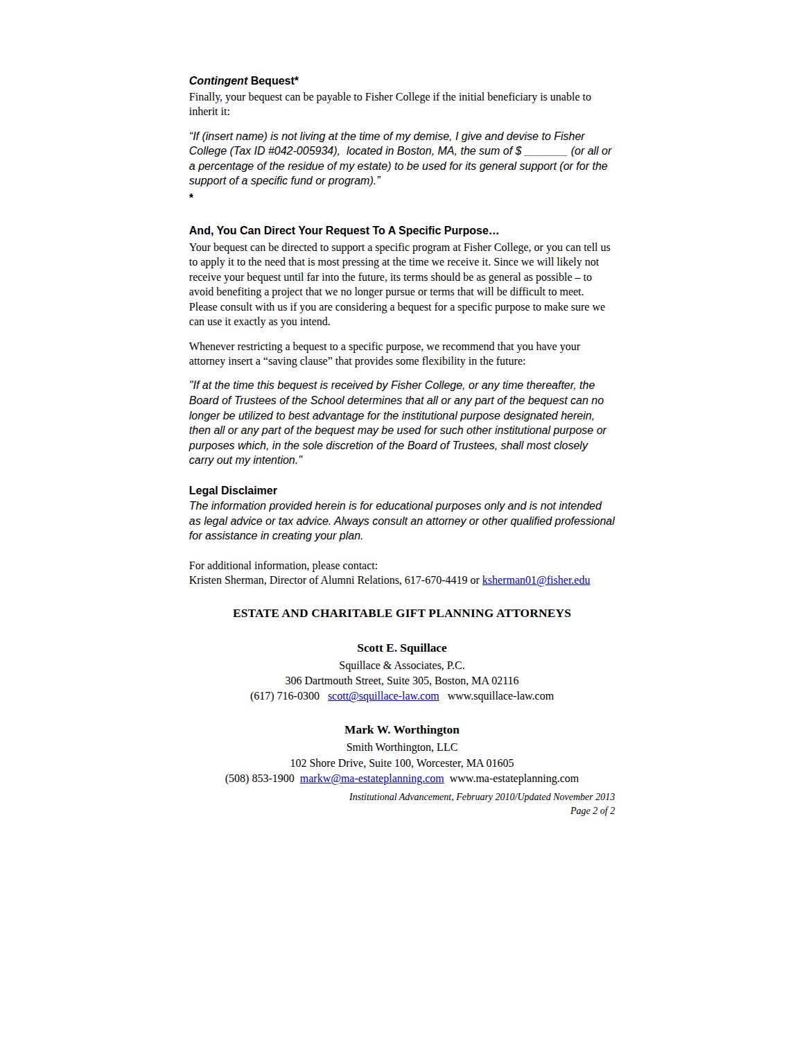Contingent Bequest*
Finally, your bequest can be payable to Fisher College if the initial beneficiary is unable to inherit it:
“If (insert name) is not living at the time of my demise, I give and devise to Fisher College (Tax ID #042-005934), located in Boston, MA, the sum of $ _______ (or all or a percentage of the residue of my estate) to be used for its general support (or for the support of a specific fund or program).”
*
And, You Can Direct Your Request To A Specific Purpose…
Your bequest can be directed to support a specific program at Fisher College, or you can tell us to apply it to the need that is most pressing at the time we receive it. Since we will likely not receive your bequest until far into the future, its terms should be as general as possible – to avoid benefiting a project that we no longer pursue or terms that will be difficult to meet. Please consult with us if you are considering a bequest for a specific purpose to make sure we can use it exactly as you intend.
Whenever restricting a bequest to a specific purpose, we recommend that you have your attorney insert a “saving clause” that provides some flexibility in the future:
"If at the time this bequest is received by Fisher College, or any time thereafter, the Board of Trustees of the School determines that all or any part of the bequest can no longer be utilized to best advantage for the institutional purpose designated herein, then all or any part of the bequest may be used for such other institutional purpose or purposes which, in the sole discretion of the Board of Trustees, shall most closely carry out my intention."
Legal Disclaimer
The information provided herein is for educational purposes only and is not intended as legal advice or tax advice. Always consult an attorney or other qualified professional for assistance in creating your plan.
For additional information, please contact:
Kristen Sherman, Director of Alumni Relations, 617-670-4419 or ksherman01@fisher.edu
ESTATE AND CHARITABLE GIFT PLANNING ATTORNEYS
Scott E. Squillace Squillace & Associates, P.C.
306 Dartmouth Street, Suite 305, Boston, MA 02116
(617) 716-0300 scott@squillace-law.com www.squillace-law.com
Mark W. Worthington Smith Worthington, LLC
102 Shore Drive, Suite 100, Worcester, MA 01605
(508) 853-1900 markw@ma-estateplanning.com www.ma-estateplanning.com
Institutional Advancement, February 2010/Updated November 2013
Page 2 of 2